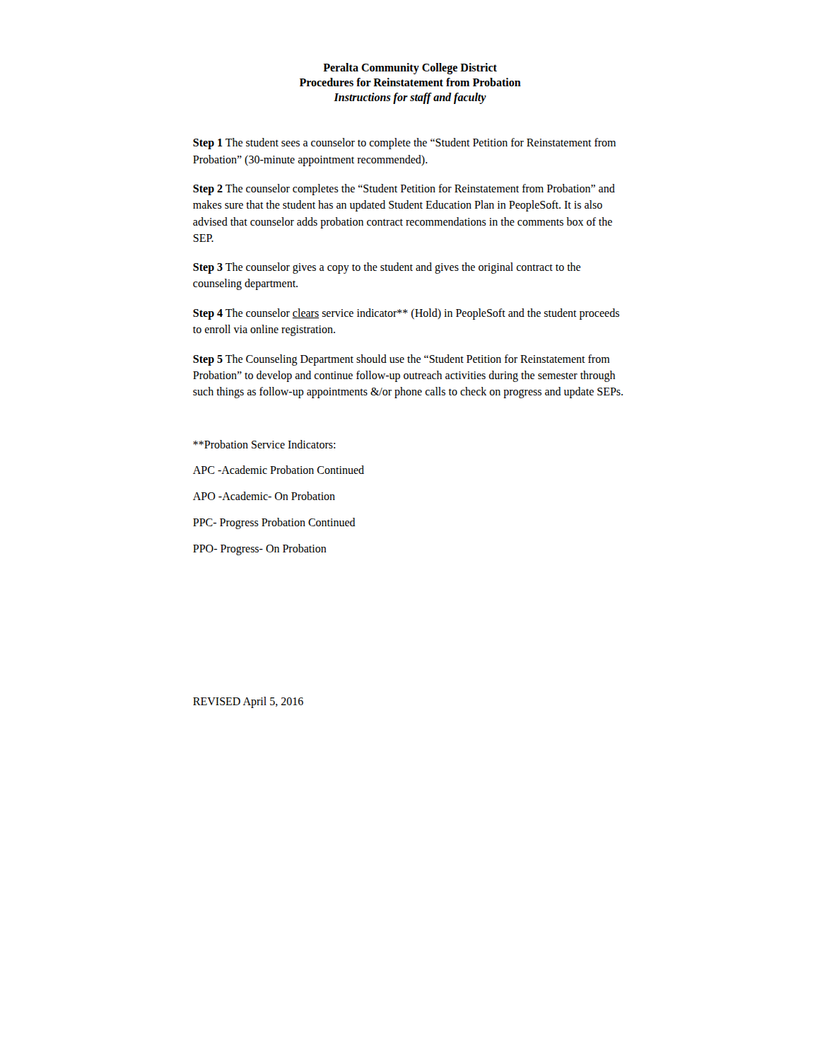Peralta Community College District
Procedures for Reinstatement from Probation
Instructions for staff and faculty
Step 1 The student sees a counselor to complete the “Student Petition for Reinstatement from Probation” (30-minute appointment recommended).
Step 2 The counselor completes the “Student Petition for Reinstatement from Probation” and makes sure that the student has an updated Student Education Plan in PeopleSoft. It is also advised that counselor adds probation contract recommendations in the comments box of the SEP.
Step 3 The counselor gives a copy to the student and gives the original contract to the counseling department.
Step 4 The counselor clears service indicator** (Hold) in PeopleSoft and the student proceeds to enroll via online registration.
Step 5 The Counseling Department should use the “Student Petition for Reinstatement from Probation” to develop and continue follow-up outreach activities during the semester through such things as follow-up appointments &/or phone calls to check on progress and update SEPs.
**Probation Service Indicators:
APC -Academic Probation Continued
APO -Academic- On Probation
PPC- Progress Probation Continued
PPO- Progress- On Probation
REVISED April 5, 2016